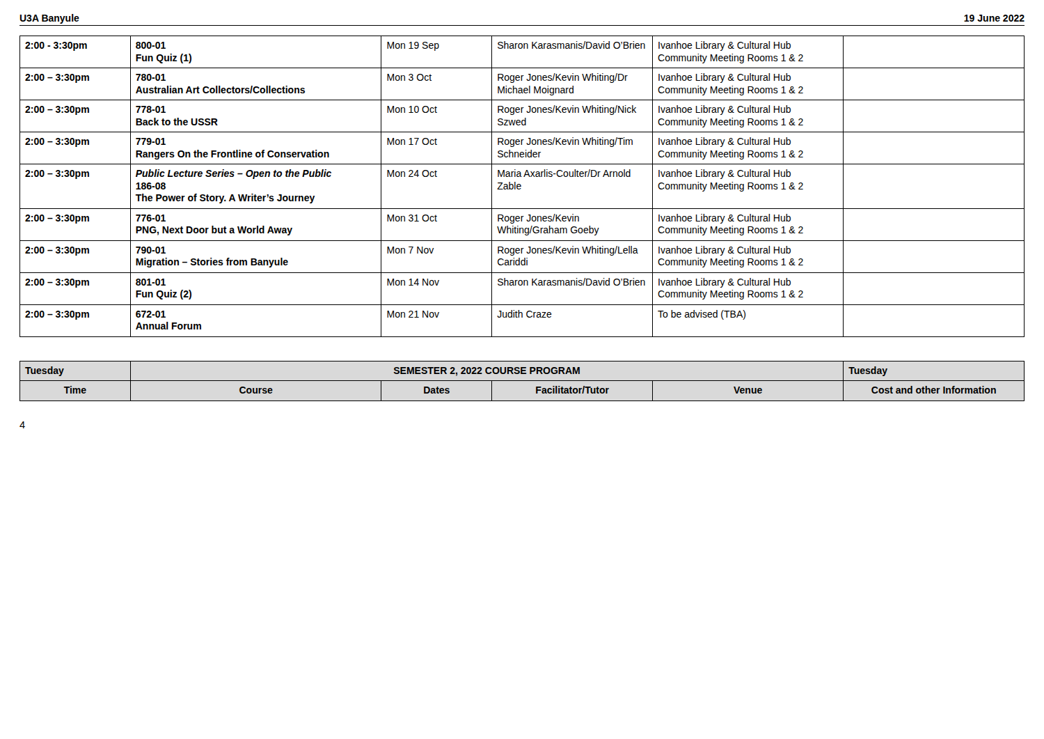U3A Banyule 19 June 2022
| 2:00 - 3:30pm | 800-01 Fun Quiz (1) | Mon 19 Sep | Sharon Karasmanis/David O’Brien | Ivanhoe Library & Cultural Hub Community Meeting Rooms 1 & 2 | |
| 2:00 – 3:30pm | 780-01 Australian Art Collectors/Collections | Mon 3 Oct | Roger Jones/Kevin Whiting/Dr Michael Moignard | Ivanhoe Library & Cultural Hub Community Meeting Rooms 1 & 2 | |
| 2:00 – 3:30pm | 778-01 Back to the USSR | Mon 10 Oct | Roger Jones/Kevin Whiting/Nick Szwed | Ivanhoe Library & Cultural Hub Community Meeting Rooms 1 & 2 | |
| 2:00 – 3:30pm | 779-01 Rangers On the Frontline of Conservation | Mon 17 Oct | Roger Jones/Kevin Whiting/Tim Schneider | Ivanhoe Library & Cultural Hub Community Meeting Rooms 1 & 2 | |
| 2:00 – 3:30pm | Public Lecture Series – Open to the Public 186-08 The Power of Story. A Writer’s Journey | Mon 24 Oct | Maria Axarlis-Coulter/Dr Arnold Zable | Ivanhoe Library & Cultural Hub Community Meeting Rooms 1 & 2 | |
| 2:00 – 3:30pm | 776-01 PNG, Next Door but a World Away | Mon 31 Oct | Roger Jones/Kevin Whiting/Graham Goeby | Ivanhoe Library & Cultural Hub Community Meeting Rooms 1 & 2 | |
| 2:00 – 3:30pm | 790-01 Migration – Stories from Banyule | Mon 7 Nov | Roger Jones/Kevin Whiting/Lella Cariddi | Ivanhoe Library & Cultural Hub Community Meeting Rooms 1 & 2 | |
| 2:00 – 3:30pm | 801-01 Fun Quiz (2) | Mon 14 Nov | Sharon Karasmanis/David O’Brien | Ivanhoe Library & Cultural Hub Community Meeting Rooms 1 & 2 | |
| 2:00 – 3:30pm | 672-01 Annual Forum | Mon 21 Nov | Judith Craze | To be advised (TBA) | |
| Tuesday | SEMESTER 2, 2022 COURSE PROGRAM | Tuesday |
| Time | Course | Dates | Facilitator/Tutor | Venue | Cost and other Information |
4